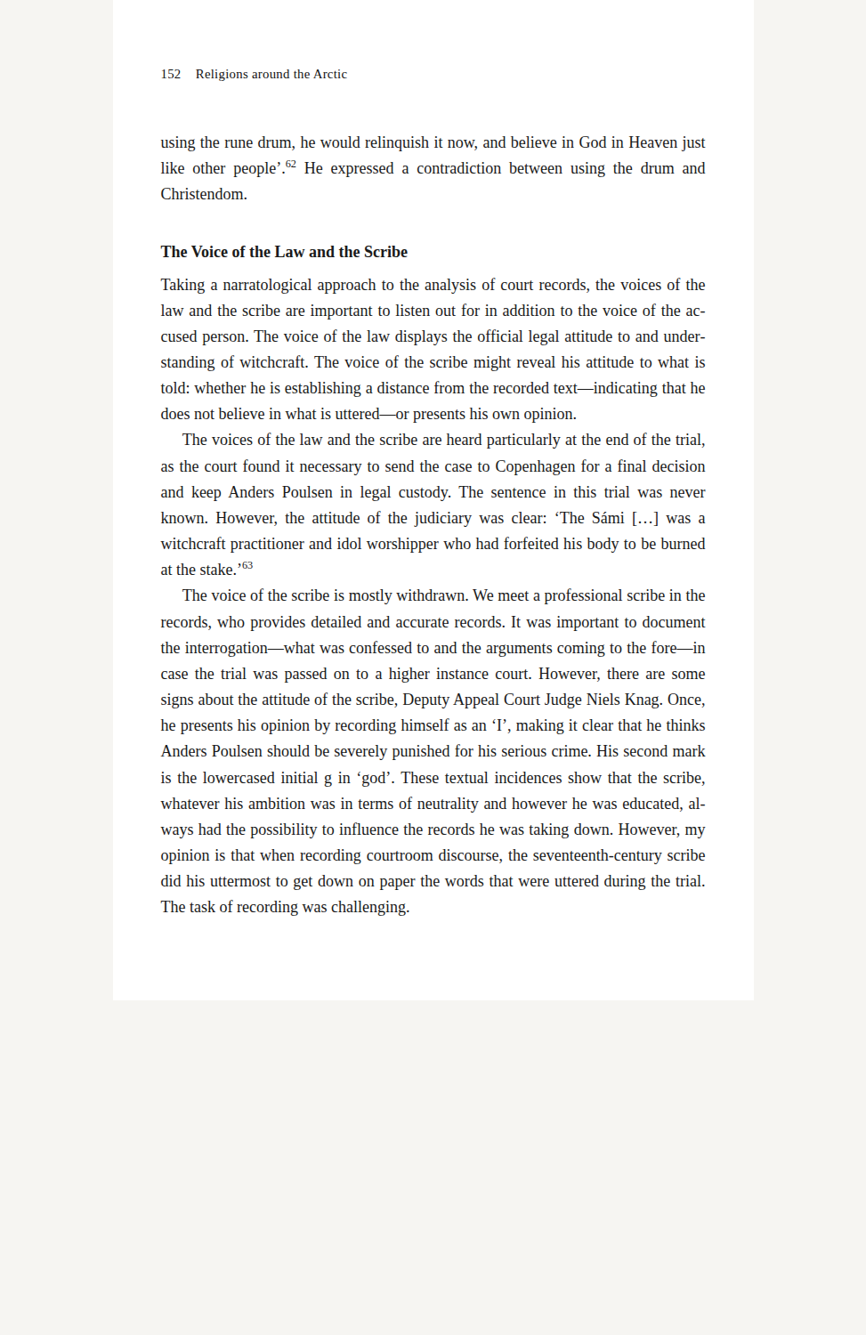152 Religions around the Arctic
using the rune drum, he would relinquish it now, and believe in God in Heaven just like other people’.62 He expressed a contradiction between using the drum and Christendom.
The Voice of the Law and the Scribe
Taking a narratological approach to the analysis of court records, the voices of the law and the scribe are important to listen out for in addition to the voice of the accused person. The voice of the law displays the official legal attitude to and understanding of witchcraft. The voice of the scribe might reveal his attitude to what is told: whether he is establishing a distance from the recorded text—indicating that he does not believe in what is uttered—or presents his own opinion.
The voices of the law and the scribe are heard particularly at the end of the trial, as the court found it necessary to send the case to Copenhagen for a final decision and keep Anders Poulsen in legal custody. The sentence in this trial was never known. However, the attitude of the judiciary was clear: ‘The Sámi […] was a witchcraft practitioner and idol worshipper who had forfeited his body to be burned at the stake.’63
The voice of the scribe is mostly withdrawn. We meet a professional scribe in the records, who provides detailed and accurate records. It was important to document the interrogation—what was confessed to and the arguments coming to the fore—in case the trial was passed on to a higher instance court. However, there are some signs about the attitude of the scribe, Deputy Appeal Court Judge Niels Knag. Once, he presents his opinion by recording himself as an ‘I’, making it clear that he thinks Anders Poulsen should be severely punished for his serious crime. His second mark is the lowercased initial g in ‘god’. These textual incidences show that the scribe, whatever his ambition was in terms of neutrality and however he was educated, always had the possibility to influence the records he was taking down. However, my opinion is that when recording courtroom discourse, the seventeenth-century scribe did his uttermost to get down on paper the words that were uttered during the trial. The task of recording was challenging.